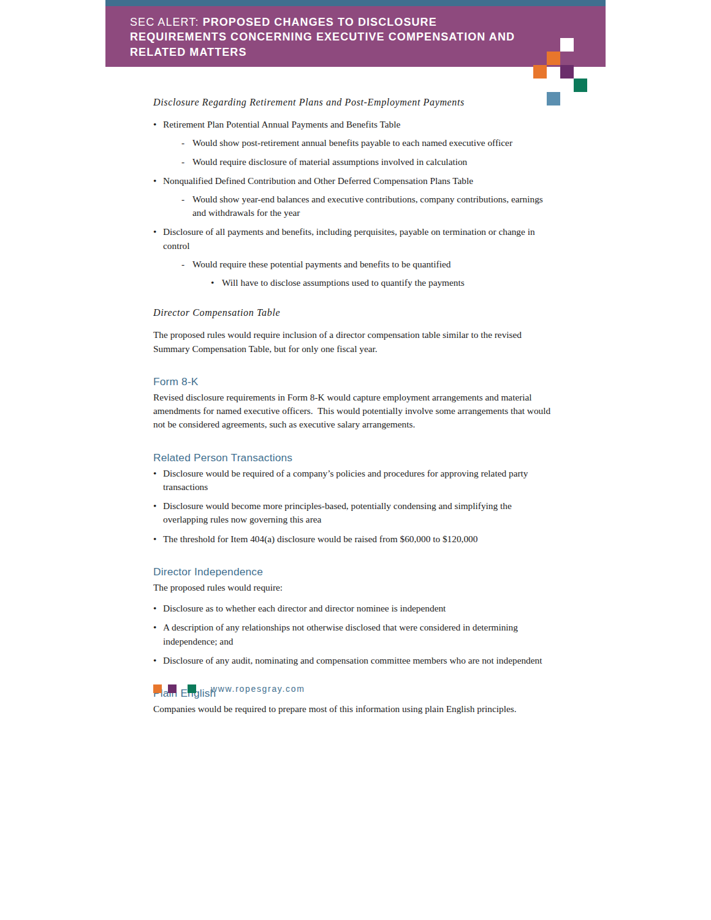SEC Alert: Proposed Changes to Disclosure Requirements Concerning Executive Compensation and Related Matters
Disclosure Regarding Retirement Plans and Post-Employment Payments
Retirement Plan Potential Annual Payments and Benefits Table
Would show post-retirement annual benefits payable to each named executive officer
Would require disclosure of material assumptions involved in calculation
Nonqualified Defined Contribution and Other Deferred Compensation Plans Table
Would show year-end balances and executive contributions, company contributions, earnings and withdrawals for the year
Disclosure of all payments and benefits, including perquisites, payable on termination or change in control
Would require these potential payments and benefits to be quantified
Will have to disclose assumptions used to quantify the payments
Director Compensation Table
The proposed rules would require inclusion of a director compensation table similar to the revised Summary Compensation Table, but for only one fiscal year.
Form 8-K
Revised disclosure requirements in Form 8-K would capture employment arrangements and material amendments for named executive officers. This would potentially involve some arrangements that would not be considered agreements, such as executive salary arrangements.
Related Person Transactions
Disclosure would be required of a company’s policies and procedures for approving related party transactions
Disclosure would become more principles-based, potentially condensing and simplifying the overlapping rules now governing this area
The threshold for Item 404(a) disclosure would be raised from $60,000 to $120,000
Director Independence
The proposed rules would require:
Disclosure as to whether each director and director nominee is independent
A description of any relationships not otherwise disclosed that were considered in determining independence; and
Disclosure of any audit, nominating and compensation committee members who are not independent
Plain English
Companies would be required to prepare most of this information using plain English principles.
www.ropesgray.com